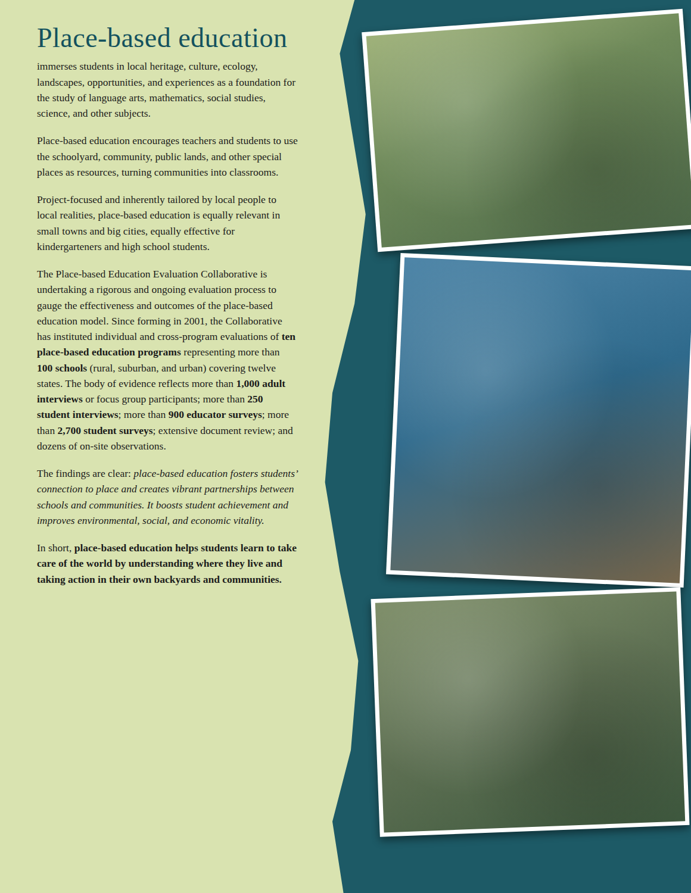Place-based education
immerses students in local heritage, culture, ecology, landscapes, opportunities, and experiences as a foundation for the study of language arts, mathematics, social studies, science, and other subjects.
Place-based education encourages teachers and students to use the schoolyard, community, public lands, and other special places as resources, turning communities into classrooms.
Project-focused and inherently tailored by local people to local realities, place-based education is equally relevant in small towns and big cities, equally effective for kindergarteners and high school students.
The Place-based Education Evaluation Collaborative is undertaking a rigorous and ongoing evaluation process to gauge the effectiveness and outcomes of the place-based education model. Since forming in 2001, the Collaborative has instituted individual and cross-program evaluations of ten place-based education programs representing more than 100 schools (rural, suburban, and urban) covering twelve states. The body of evidence reflects more than 1,000 adult interviews or focus group participants; more than 250 student interviews; more than 900 educator surveys; more than 2,700 student surveys; extensive document review; and dozens of on-site observations.
The findings are clear: place-based education fosters students’ connection to place and creates vibrant partnerships between schools and communities. It boosts student achievement and improves environmental, social, and economic vitality.
In short, place-based education helps students learn to take care of the world by understanding where they live and taking action in their own backyards and communities.